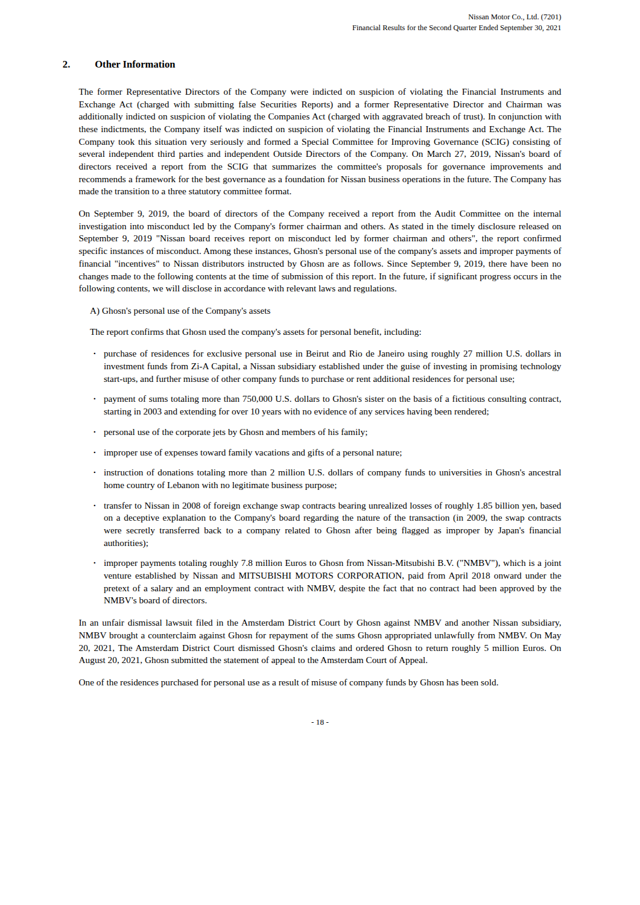Nissan Motor Co., Ltd. (7201)
Financial Results for the Second Quarter Ended September 30, 2021
2. Other Information
The former Representative Directors of the Company were indicted on suspicion of violating the Financial Instruments and Exchange Act (charged with submitting false Securities Reports) and a former Representative Director and Chairman was additionally indicted on suspicion of violating the Companies Act (charged with aggravated breach of trust). In conjunction with these indictments, the Company itself was indicted on suspicion of violating the Financial Instruments and Exchange Act. The Company took this situation very seriously and formed a Special Committee for Improving Governance (SCIG) consisting of several independent third parties and independent Outside Directors of the Company. On March 27, 2019, Nissan's board of directors received a report from the SCIG that summarizes the committee's proposals for governance improvements and recommends a framework for the best governance as a foundation for Nissan business operations in the future. The Company has made the transition to a three statutory committee format.
On September 9, 2019, the board of directors of the Company received a report from the Audit Committee on the internal investigation into misconduct led by the Company's former chairman and others. As stated in the timely disclosure released on September 9, 2019 "Nissan board receives report on misconduct led by former chairman and others", the report confirmed specific instances of misconduct. Among these instances, Ghosn's personal use of the company's assets and improper payments of financial "incentives" to Nissan distributors instructed by Ghosn are as follows. Since September 9, 2019, there have been no changes made to the following contents at the time of submission of this report. In the future, if significant progress occurs in the following contents, we will disclose in accordance with relevant laws and regulations.
A) Ghosn's personal use of the Company's assets
The report confirms that Ghosn used the company's assets for personal benefit, including:
purchase of residences for exclusive personal use in Beirut and Rio de Janeiro using roughly 27 million U.S. dollars in investment funds from Zi-A Capital, a Nissan subsidiary established under the guise of investing in promising technology start-ups, and further misuse of other company funds to purchase or rent additional residences for personal use;
payment of sums totaling more than 750,000 U.S. dollars to Ghosn's sister on the basis of a fictitious consulting contract, starting in 2003 and extending for over 10 years with no evidence of any services having been rendered;
personal use of the corporate jets by Ghosn and members of his family;
improper use of expenses toward family vacations and gifts of a personal nature;
instruction of donations totaling more than 2 million U.S. dollars of company funds to universities in Ghosn's ancestral home country of Lebanon with no legitimate business purpose;
transfer to Nissan in 2008 of foreign exchange swap contracts bearing unrealized losses of roughly 1.85 billion yen, based on a deceptive explanation to the Company's board regarding the nature of the transaction (in 2009, the swap contracts were secretly transferred back to a company related to Ghosn after being flagged as improper by Japan's financial authorities);
improper payments totaling roughly 7.8 million Euros to Ghosn from Nissan-Mitsubishi B.V. ("NMBV"), which is a joint venture established by Nissan and MITSUBISHI MOTORS CORPORATION, paid from April 2018 onward under the pretext of a salary and an employment contract with NMBV, despite the fact that no contract had been approved by the NMBV's board of directors.
In an unfair dismissal lawsuit filed in the Amsterdam District Court by Ghosn against NMBV and another Nissan subsidiary, NMBV brought a counterclaim against Ghosn for repayment of the sums Ghosn appropriated unlawfully from NMBV. On May 20, 2021, The Amsterdam District Court dismissed Ghosn's claims and ordered Ghosn to return roughly 5 million Euros. On August 20, 2021, Ghosn submitted the statement of appeal to the Amsterdam Court of Appeal.
One of the residences purchased for personal use as a result of misuse of company funds by Ghosn has been sold.
- 18 -